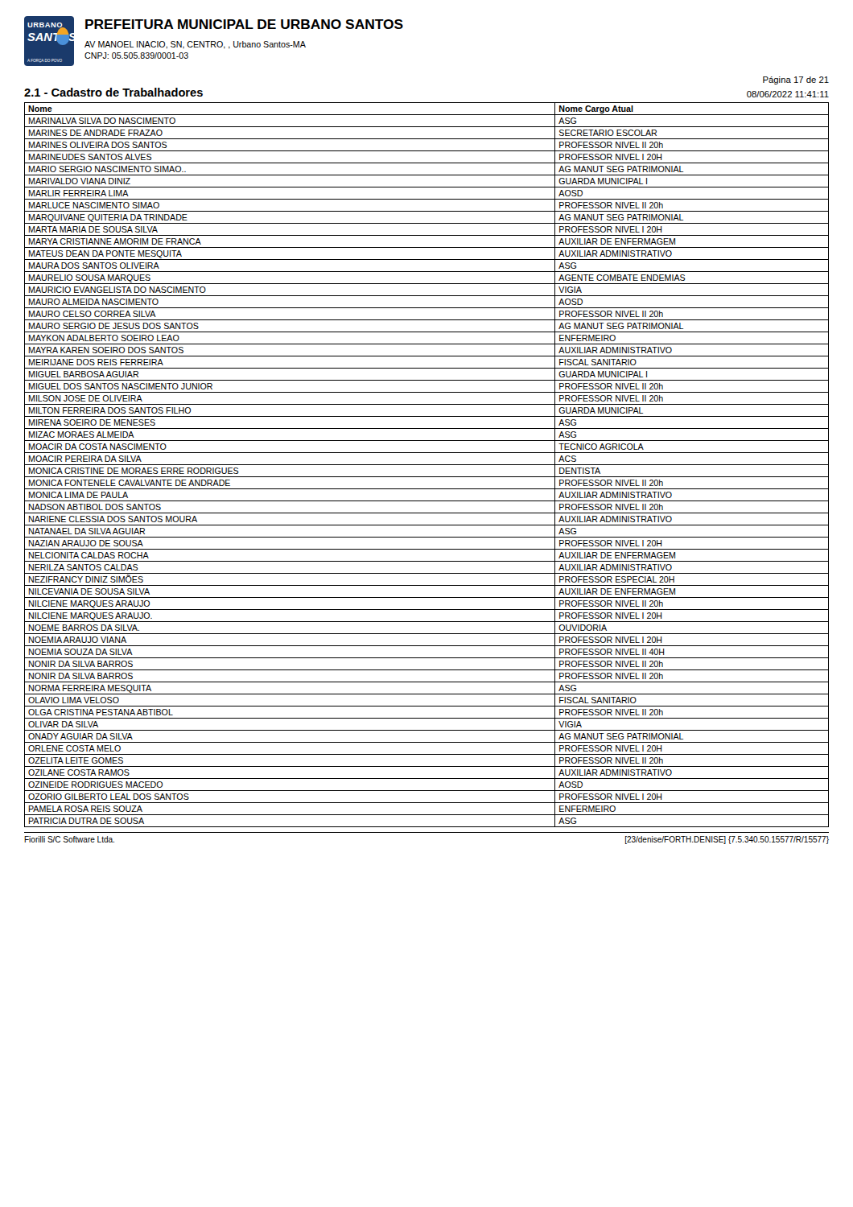URBANO SANTOS A FORÇA DO POVO
PREFEITURA MUNICIPAL DE URBANO SANTOS
AV MANOEL INACIO, SN, CENTRO, , Urbano Santos-MA
CNPJ: 05.505.839/0001-03
Página 17 de 21
2.1 - Cadastro de Trabalhadores
08/06/2022 11:41:11
| Nome | Nome Cargo Atual |
| --- | --- |
| MARINALVA SILVA DO NASCIMENTO | ASG |
| MARINES DE ANDRADE FRAZAO | SECRETARIO ESCOLAR |
| MARINES OLIVEIRA DOS SANTOS | PROFESSOR NIVEL II 20h |
| MARINEUDES SANTOS ALVES | PROFESSOR NIVEL I 20H |
| MARIO SERGIO NASCIMENTO SIMAO.. | AG MANUT SEG PATRIMONIAL |
| MARIVALDO VIANA DINIZ | GUARDA MUNICIPAL I |
| MARLIR FERREIRA LIMA | AOSD |
| MARLUCE NASCIMENTO SIMAO | PROFESSOR NIVEL II 20h |
| MARQUIVANE QUITERIA DA TRINDADE | AG MANUT SEG PATRIMONIAL |
| MARTA MARIA DE SOUSA SILVA | PROFESSOR NIVEL I 20H |
| MARYA CRISTIANNE AMORIM DE FRANCA | AUXILIAR DE ENFERMAGEM |
| MATEUS DEAN DA PONTE MESQUITA | AUXILIAR ADMINISTRATIVO |
| MAURA DOS SANTOS OLIVEIRA | ASG |
| MAURELIO SOUSA MARQUES | AGENTE COMBATE ENDEMIAS |
| MAURICIO EVANGELISTA DO NASCIMENTO | VIGIA |
| MAURO ALMEIDA NASCIMENTO | AOSD |
| MAURO CELSO CORREA SILVA | PROFESSOR NIVEL II 20h |
| MAURO SERGIO DE JESUS DOS SANTOS | AG MANUT SEG PATRIMONIAL |
| MAYKON ADALBERTO SOEIRO LEAO | ENFERMEIRO |
| MAYRA KAREN SOEIRO DOS SANTOS | AUXILIAR ADMINISTRATIVO |
| MEIRIJANE DOS REIS FERREIRA | FISCAL SANITARIO |
| MIGUEL BARBOSA AGUIAR | GUARDA MUNICIPAL I |
| MIGUEL DOS SANTOS NASCIMENTO JUNIOR | PROFESSOR NIVEL II 20h |
| MILSON JOSE DE OLIVEIRA | PROFESSOR NIVEL II 20h |
| MILTON FERREIRA DOS SANTOS FILHO | GUARDA MUNICIPAL |
| MIRENA SOEIRO DE MENESES | ASG |
| MIZAC MORAES ALMEIDA | ASG |
| MOACIR DA COSTA NASCIMENTO | TECNICO AGRICOLA |
| MOACIR PEREIRA DA SILVA | ACS |
| MONICA CRISTINE DE MORAES ERRE RODRIGUES | DENTISTA |
| MONICA FONTENELE CAVALVANTE DE ANDRADE | PROFESSOR NIVEL II 20h |
| MONICA LIMA DE PAULA | AUXILIAR ADMINISTRATIVO |
| NADSON ABTIBOL DOS SANTOS | PROFESSOR NIVEL II 20h |
| NARIENE CLESSIA DOS SANTOS MOURA | AUXILIAR ADMINISTRATIVO |
| NATANAEL DA SILVA AGUIAR | ASG |
| NAZIAN ARAUJO DE SOUSA | PROFESSOR NIVEL I 20H |
| NELCIONITA CALDAS ROCHA | AUXILIAR DE ENFERMAGEM |
| NERILZA SANTOS CALDAS | AUXILIAR ADMINISTRATIVO |
| NEZIFRANCY DINIZ SIMÕES | PROFESSOR ESPECIAL 20H |
| NILCEVANIA DE SOUSA SILVA | AUXILIAR DE ENFERMAGEM |
| NILCIENE MARQUES ARAUJO | PROFESSOR NIVEL II 20h |
| NILCIENE MARQUES ARAUJO. | PROFESSOR NIVEL I 20H |
| NOEME BARROS DA SILVA. | OUVIDORIA |
| NOEMIA ARAUJO VIANA | PROFESSOR NIVEL I 20H |
| NOEMIA SOUZA DA SILVA | PROFESSOR NIVEL II 40H |
| NONIR DA SILVA BARROS | PROFESSOR NIVEL II 20h |
| NONIR DA SILVA BARROS | PROFESSOR NIVEL II 20h |
| NORMA FERREIRA MESQUITA | ASG |
| OLAVIO LIMA VELOSO | FISCAL SANITARIO |
| OLGA CRISTINA PESTANA ABTIBOL | PROFESSOR NIVEL II 20h |
| OLIVAR DA SILVA | VIGIA |
| ONADY AGUIAR DA SILVA | AG MANUT SEG PATRIMONIAL |
| ORLENE COSTA MELO | PROFESSOR NIVEL I 20H |
| OZELITA LEITE GOMES | PROFESSOR NIVEL II 20h |
| OZILANE COSTA RAMOS | AUXILIAR ADMINISTRATIVO |
| OZINEIDE RODRIGUES MACEDO | AOSD |
| OZORIO GILBERTO LEAL DOS SANTOS | PROFESSOR NIVEL I 20H |
| PAMELA ROSA REIS SOUZA | ENFERMEIRO |
| PATRICIA DUTRA DE SOUSA | ASG |
Fiorilli S/C Software Ltda. [23/denise/FORTH.DENISE] {7.5.340.50.15577/R/15577}